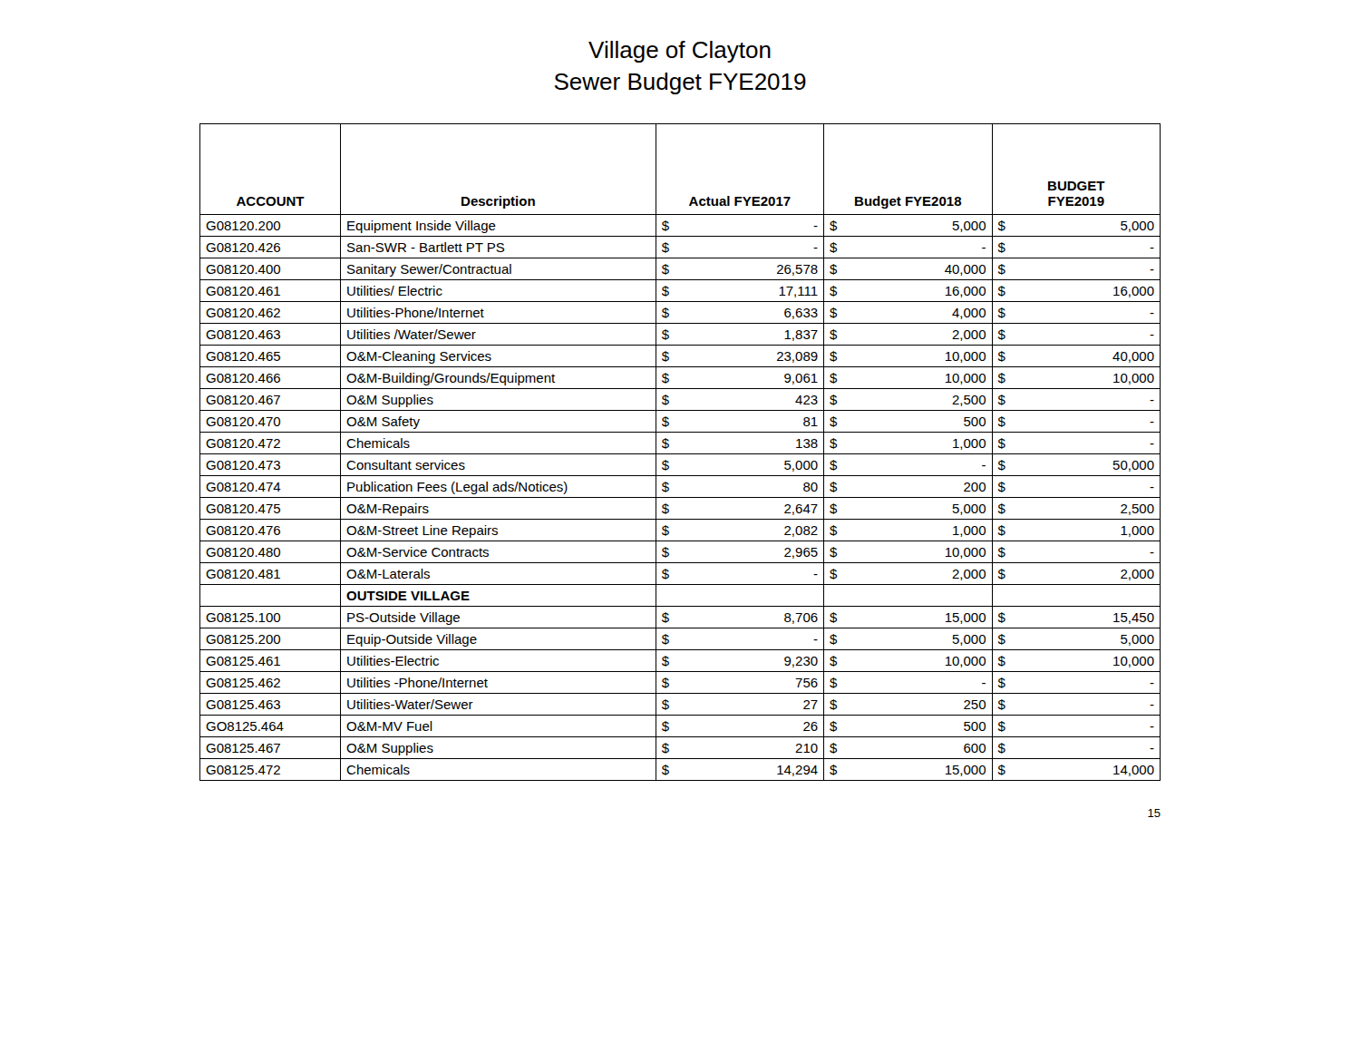Village of Clayton
Sewer Budget FYE2019
| ACCOUNT | Description | Actual FYE2017 | Budget FYE2018 | BUDGET FYE2019 |
| --- | --- | --- | --- | --- |
| G08120.200 | Equipment Inside Village | $ - | $ 5,000 | $ 5,000 |
| G08120.426 | San-SWR - Bartlett PT PS | $ - | $ - | $ - |
| G08120.400 | Sanitary Sewer/Contractual | $ 26,578 | $ 40,000 | $ - |
| G08120.461 | Utilities/ Electric | $ 17,111 | $ 16,000 | $ 16,000 |
| G08120.462 | Utilities-Phone/Internet | $ 6,633 | $ 4,000 | $ - |
| G08120.463 | Utilities /Water/Sewer | $ 1,837 | $ 2,000 | $ - |
| G08120.465 | O&M-Cleaning Services | $ 23,089 | $ 10,000 | $ 40,000 |
| G08120.466 | O&M-Building/Grounds/Equipment | $ 9,061 | $ 10,000 | $ 10,000 |
| G08120.467 | O&M Supplies | $ 423 | $ 2,500 | $ - |
| G08120.470 | O&M Safety | $ 81 | $ 500 | $ - |
| G08120.472 | Chemicals | $ 138 | $ 1,000 | $ - |
| G08120.473 | Consultant services | $ 5,000 | $ - | $ 50,000 |
| G08120.474 | Publication Fees (Legal ads/Notices) | $ 80 | $ 200 | $ - |
| G08120.475 | O&M-Repairs | $ 2,647 | $ 5,000 | $ 2,500 |
| G08120.476 | O&M-Street Line Repairs | $ 2,082 | $ 1,000 | $ 1,000 |
| G08120.480 | O&M-Service Contracts | $ 2,965 | $ 10,000 | $ - |
| G08120.481 | O&M-Laterals | $ - | $ 2,000 | $ 2,000 |
| | OUTSIDE VILLAGE | | | |
| G08125.100 | PS-Outside Village | $ 8,706 | $ 15,000 | $ 15,450 |
| G08125.200 | Equip-Outside Village | $ - | $ 5,000 | $ 5,000 |
| G08125.461 | Utilities-Electric | $ 9,230 | $ 10,000 | $ 10,000 |
| G08125.462 | Utilities -Phone/Internet | $ 756 | $ - | $ - |
| G08125.463 | Utilities-Water/Sewer | $ 27 | $ 250 | $ - |
| GO8125.464 | O&M-MV Fuel | $ 26 | $ 500 | $ - |
| G08125.467 | O&M Supplies | $ 210 | $ 600 | $ - |
| G08125.472 | Chemicals | $ 14,294 | $ 15,000 | $ 14,000 |
15